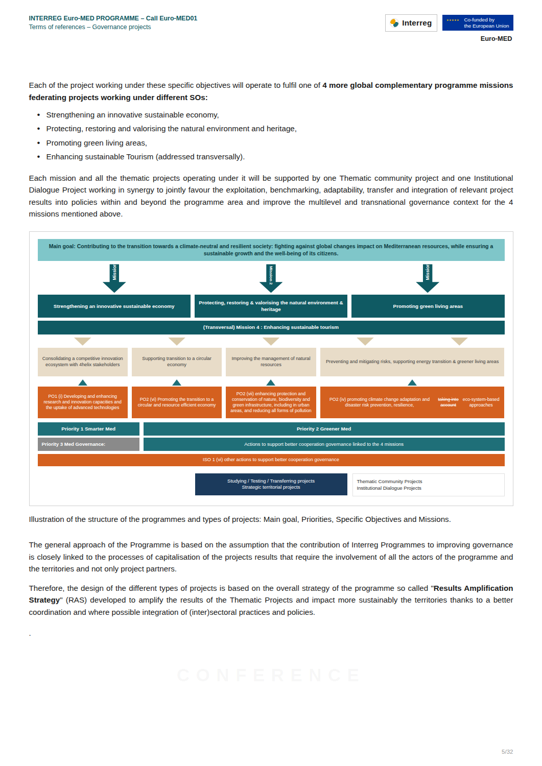INTERREG Euro-MED PROGRAMME – Call Euro-MED01
Terms of references – Governance projects
Interreg
Co-funded by
the European Union
Euro-MED
Each of the project working under these specific objectives will operate to fulfil one of 4 more global complementary programme missions federating projects working under different SOs:
Strengthening an innovative sustainable economy,
Protecting, restoring and valorising the natural environment and heritage,
Promoting green living areas,
Enhancing sustainable Tourism (addressed transversally).
Each mission and all the thematic projects operating under it will be supported by one Thematic community project and one Institutional Dialogue Project working in synergy to jointly favour the exploitation, benchmarking, adaptability, transfer and integration of relevant project results into policies within and beyond the programme area and improve the multilevel and transnational governance context for the 4 missions mentioned above.
Main goal: Contributing to the transition towards a climate-neutral and resilient society: fighting against global changes impact on Mediterranean resources, while ensuring a sustainable growth and the well-being of its citizens.
Mission 1
Mission 2
Mission 3
Strengthening an innovative sustainable economy
Protecting, restoring & valorising the natural environment & heritage
Promoting green living areas
(Transversal) Mission 4 : Enhancing sustainable tourism
Consolidating a competitive innovation ecosystem with 4helix stakeholders
Supporting transition to a circular economy
Improving the management of natural resources
Preventing and mitigating risks, supporting energy transition & greener living areas
PO1 (i) Developing and enhancing research and innovation capacities and the uptake of advanced technologies
PO2 (vi) Promoting the transition to a circular and resource efficient economy
PO2 (vii) enhancing protection and conservation of nature, biodiversity and green infrastructure, including in urban areas, and reducing all forms of pollution
PO2 (iv) promoting climate change adaptation and disaster risk prevention, resilience, taking into account eco-system-based approaches
Priority 1 Smarter Med
Priority 2 Greener Med
Priority 3 Med Governance:
Actions to support better cooperation governance linked to the 4 missions
ISO 1 (vi) other actions to support better cooperation governance
Studying / Testing / Transferring projects
Strategic territorial projects
Thematic Community Projects
Institutional Dialogue Projects
Illustration of the structure of the programmes and types of projects: Main goal, Priorities, Specific Objectives and Missions.
The general approach of the Programme is based on the assumption that the contribution of Interreg Programmes to improving governance is closely linked to the processes of capitalisation of the projects results that require the involvement of all the actors of the programme and the territories and not only project partners.
Therefore, the design of the different types of projects is based on the overall strategy of the programme so called "Results Amplification Strategy" (RAS) developed to amplify the results of the Thematic Projects and impact more sustainably the territories thanks to a better coordination and where possible integration of (inter)sectoral practices and policies.
.
CONFERENCE
5/32